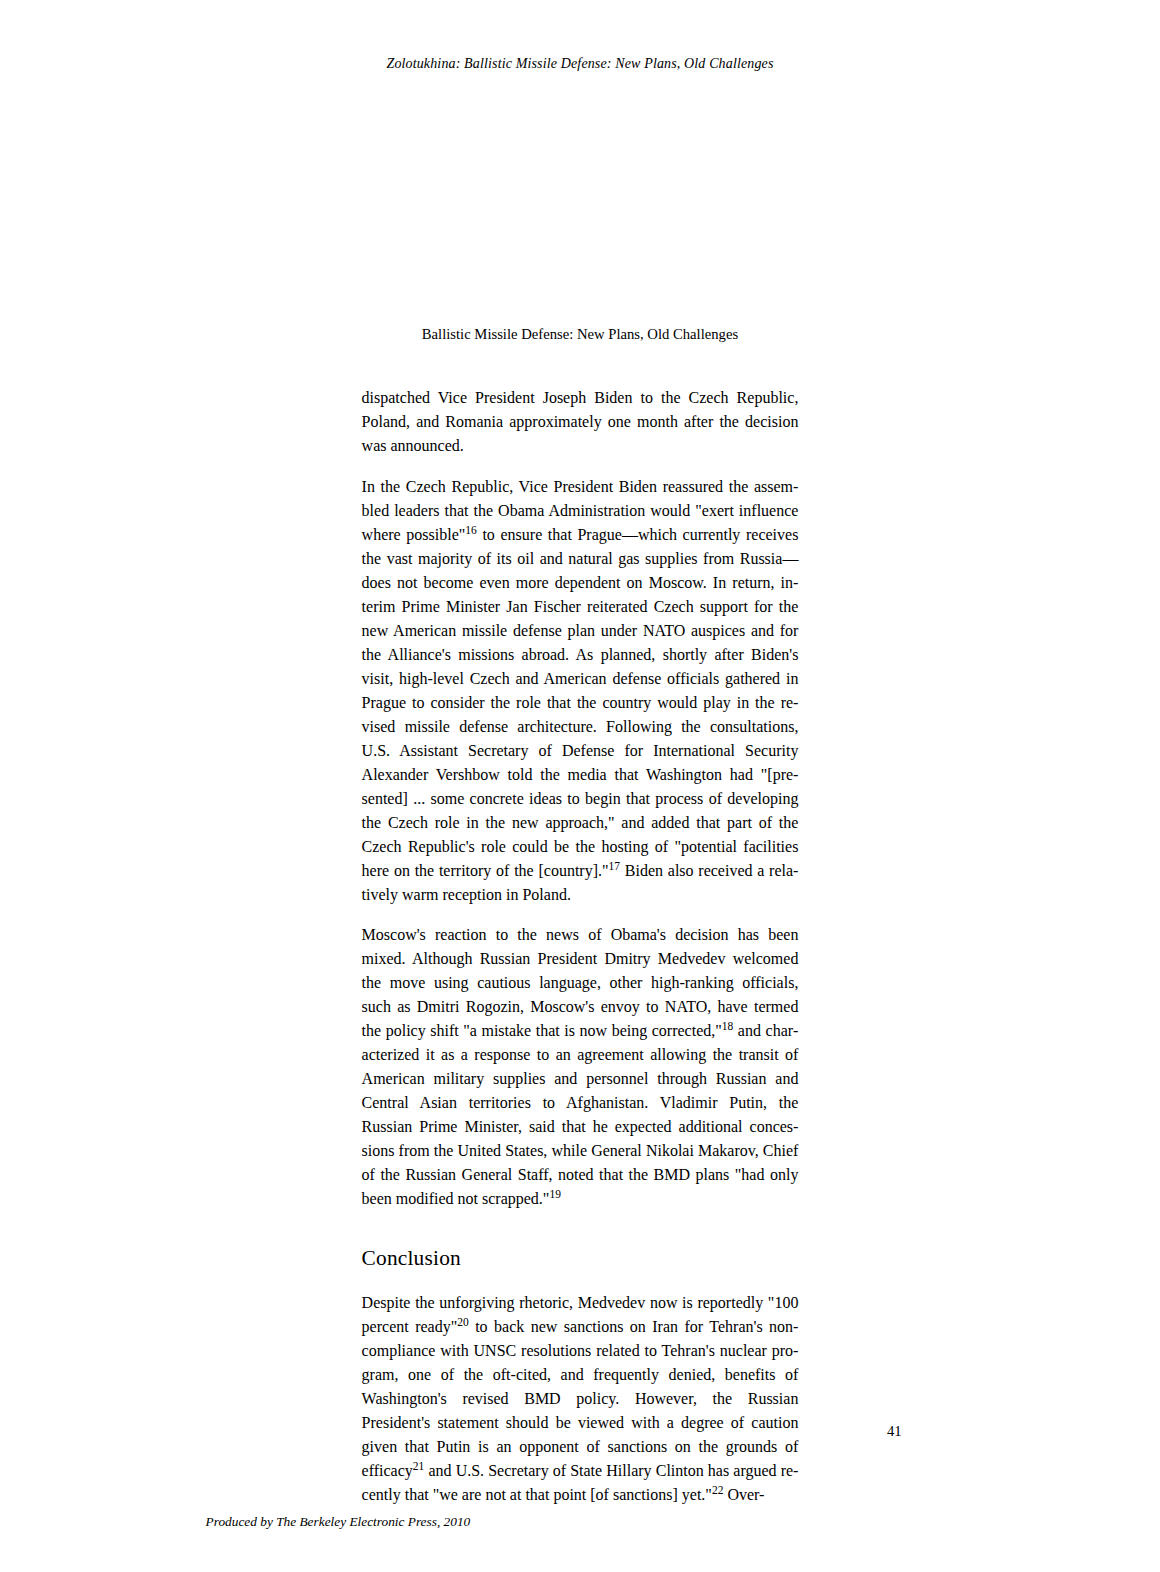Zolotukhina: Ballistic Missile Defense: New Plans, Old Challenges
Ballistic Missile Defense: New Plans, Old Challenges
dispatched Vice President Joseph Biden to the Czech Republic, Poland, and Romania approximately one month after the decision was announced.
In the Czech Republic, Vice President Biden reassured the assembled leaders that the Obama Administration would "exert influence where possible"16 to ensure that Prague—which currently receives the vast majority of its oil and natural gas supplies from Russia—does not become even more dependent on Moscow. In return, interim Prime Minister Jan Fischer reiterated Czech support for the new American missile defense plan under NATO auspices and for the Alliance's missions abroad. As planned, shortly after Biden's visit, high-level Czech and American defense officials gathered in Prague to consider the role that the country would play in the revised missile defense architecture. Following the consultations, U.S. Assistant Secretary of Defense for International Security Alexander Vershbow told the media that Washington had "[presented] ... some concrete ideas to begin that process of developing the Czech role in the new approach," and added that part of the Czech Republic's role could be the hosting of "potential facilities here on the territory of the [country]."17 Biden also received a relatively warm reception in Poland.
Moscow's reaction to the news of Obama's decision has been mixed. Although Russian President Dmitry Medvedev welcomed the move using cautious language, other high-ranking officials, such as Dmitri Rogozin, Moscow's envoy to NATO, have termed the policy shift "a mistake that is now being corrected,"18 and characterized it as a response to an agreement allowing the transit of American military supplies and personnel through Russian and Central Asian territories to Afghanistan. Vladimir Putin, the Russian Prime Minister, said that he expected additional concessions from the United States, while General Nikolai Makarov, Chief of the Russian General Staff, noted that the BMD plans "had only been modified not scrapped."19
Conclusion
Despite the unforgiving rhetoric, Medvedev now is reportedly "100 percent ready"20 to back new sanctions on Iran for Tehran's noncompliance with UNSC resolutions related to Tehran's nuclear program, one of the oft-cited, and frequently denied, benefits of Washington's revised BMD policy. However, the Russian President's statement should be viewed with a degree of caution given that Putin is an opponent of sanctions on the grounds of efficacy21 and U.S. Secretary of State Hillary Clinton has argued recently that "we are not at that point [of sanctions] yet."22 Over-
41
Produced by The Berkeley Electronic Press, 2010